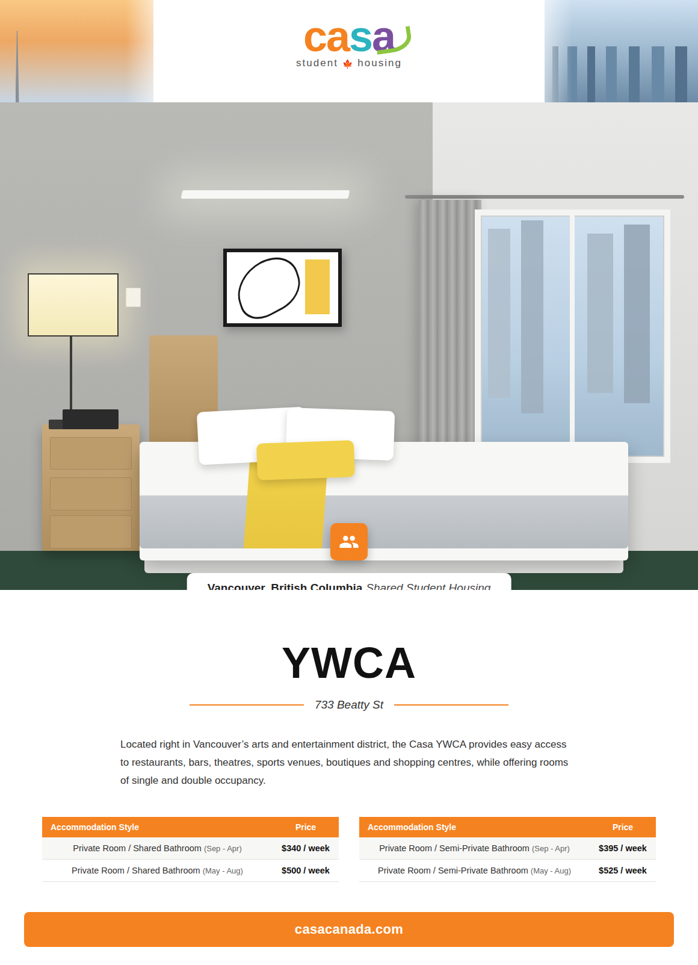casa
student 🍁 housing
Vancouver, British Columbia Shared Student Housing
YWCA
733 Beatty St
Located right in Vancouver’s arts and entertainment district, the Casa YWCA provides easy access to restaurants, bars, theatres, sports venues, boutiques and shopping centres, while offering rooms of single and double occupancy.
| Accommodation Style | Price |
| --- | --- |
| Private Room / Shared Bathroom (Sep - Apr) | $340 / week |
| Private Room / Shared Bathroom (May - Aug) | $500 / week |
| Accommodation Style | Price |
| --- | --- |
| Private Room / Semi-Private Bathroom (Sep - Apr) | $395 / week |
| Private Room / Semi-Private Bathroom (May - Aug) | $525 / week |
casacanada.com